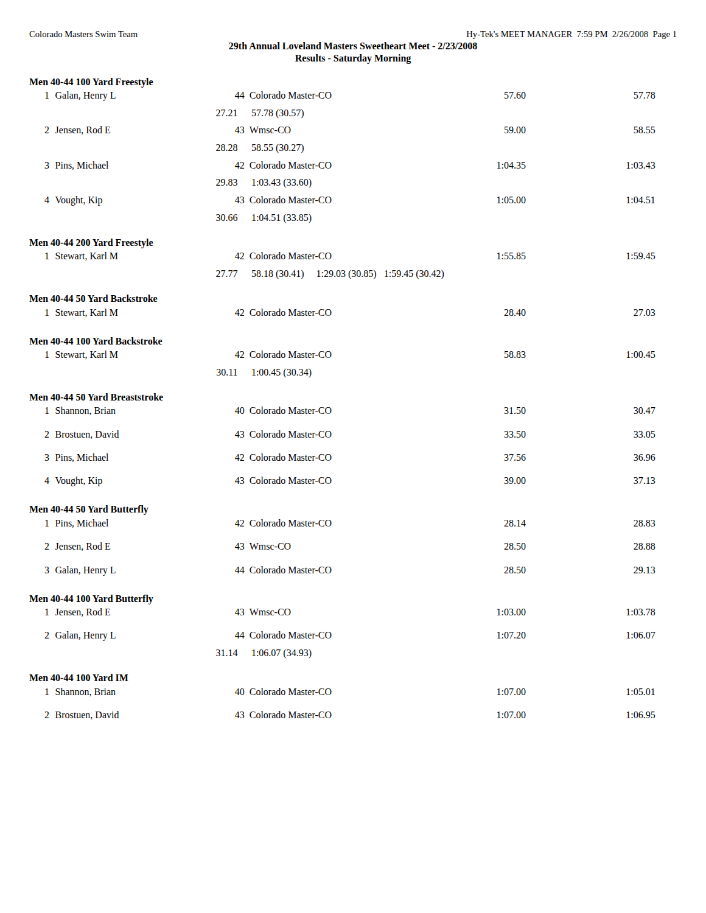Colorado Masters Swim Team Hy-Tek's MEET MANAGER 7:59 PM 2/26/2008 Page 1
29th Annual Loveland Masters Sweetheart Meet - 2/23/2008
Results - Saturday Morning
Men 40-44 100 Yard Freestyle
| 1 | Galan, Henry L | 44 | Colorado Master-CO | 57.60 | 57.78 |
| | 27.21 | 57.78 (30.57) |
| 2 | Jensen, Rod E | 43 | Wmsc-CO | 59.00 | 58.55 |
| | 28.28 | 58.55 (30.27) |
| 3 | Pins, Michael | 42 | Colorado Master-CO | 1:04.35 | 1:03.43 |
| | 29.83 | 1:03.43 (33.60) |
| 4 | Vought, Kip | 43 | Colorado Master-CO | 1:05.00 | 1:04.51 |
| | 30.66 | 1:04.51 (33.85) |
Men 40-44 200 Yard Freestyle
| 1 | Stewart, Karl M | 42 | Colorado Master-CO | 1:55.85 | 1:59.45 |
| | 27.77 | 58.18 (30.41) 1:29.03 (30.85) 1:59.45 (30.42) |
Men 40-44 50 Yard Backstroke
| 1 | Stewart, Karl M | 42 | Colorado Master-CO | 28.40 | 27.03 |
Men 40-44 100 Yard Backstroke
| 1 | Stewart, Karl M | 42 | Colorado Master-CO | 58.83 | 1:00.45 |
| | 30.11 | 1:00.45 (30.34) |
Men 40-44 50 Yard Breaststroke
| 1 | Shannon, Brian | 40 | Colorado Master-CO | 31.50 | 30.47 |
| 2 | Brostuen, David | 43 | Colorado Master-CO | 33.50 | 33.05 |
| 3 | Pins, Michael | 42 | Colorado Master-CO | 37.56 | 36.96 |
| 4 | Vought, Kip | 43 | Colorado Master-CO | 39.00 | 37.13 |
Men 40-44 50 Yard Butterfly
| 1 | Pins, Michael | 42 | Colorado Master-CO | 28.14 | 28.83 |
| 2 | Jensen, Rod E | 43 | Wmsc-CO | 28.50 | 28.88 |
| 3 | Galan, Henry L | 44 | Colorado Master-CO | 28.50 | 29.13 |
Men 40-44 100 Yard Butterfly
| 1 | Jensen, Rod E | 43 | Wmsc-CO | 1:03.00 | 1:03.78 |
| 2 | Galan, Henry L | 44 | Colorado Master-CO | 1:07.20 | 1:06.07 |
| | 31.14 | 1:06.07 (34.93) |
Men 40-44 100 Yard IM
| 1 | Shannon, Brian | 40 | Colorado Master-CO | 1:07.00 | 1:05.01 |
| 2 | Brostuen, David | 43 | Colorado Master-CO | 1:07.00 | 1:06.95 |